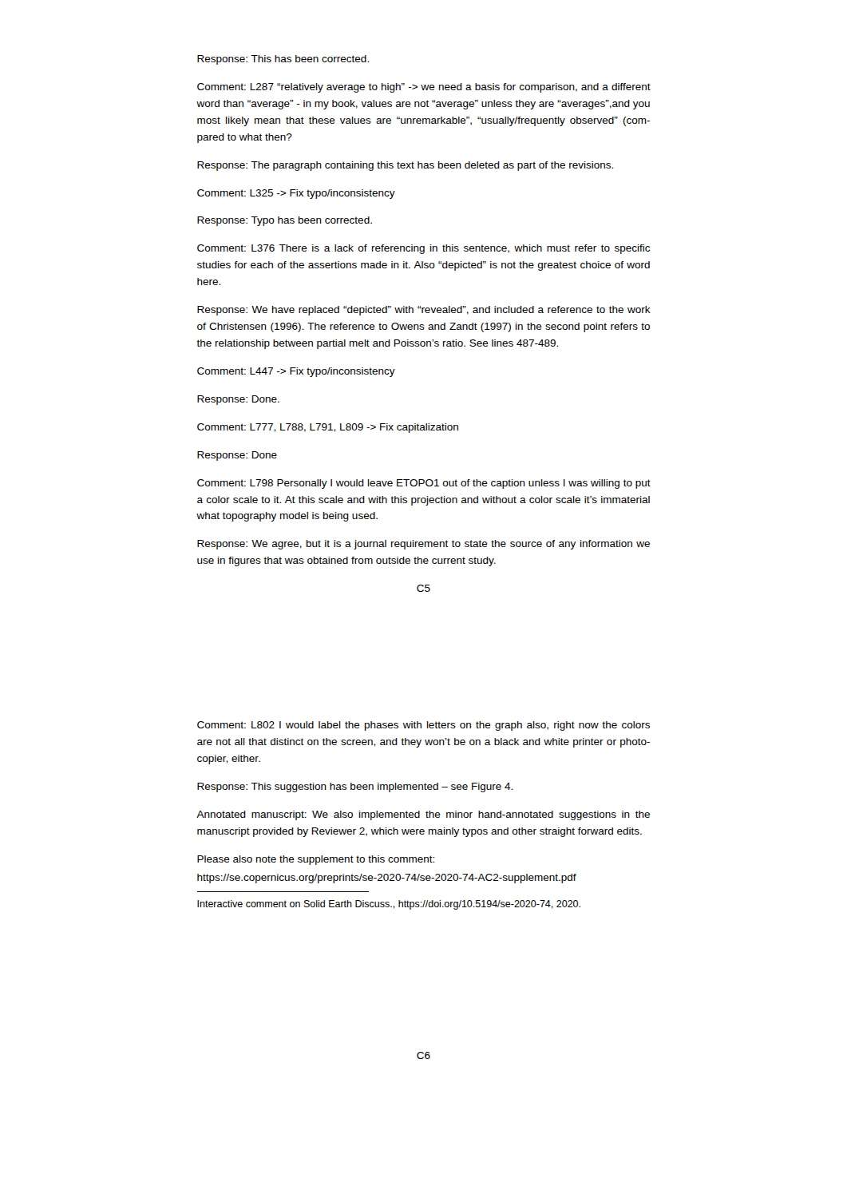Response: This has been corrected.
Comment: L287 “relatively average to high” -> we need a basis for comparison, and a different word than “average” - in my book, values are not “average” unless they are “averages”,and you most likely mean that these values are “unremarkable”, “usually/frequently observed” (compared to what then?
Response: The paragraph containing this text has been deleted as part of the revisions.
Comment: L325 -> Fix typo/inconsistency
Response: Typo has been corrected.
Comment: L376 There is a lack of referencing in this sentence, which must refer to specific studies for each of the assertions made in it. Also “depicted” is not the greatest choice of word here.
Response: We have replaced “depicted” with “revealed”, and included a reference to the work of Christensen (1996). The reference to Owens and Zandt (1997) in the second point refers to the relationship between partial melt and Poisson’s ratio. See lines 487-489.
Comment: L447 -> Fix typo/inconsistency
Response: Done.
Comment: L777, L788, L791, L809 -> Fix capitalization
Response: Done
Comment: L798 Personally I would leave ETOPO1 out of the caption unless I was willing to put a color scale to it. At this scale and with this projection and without a color scale it’s immaterial what topography model is being used.
Response: We agree, but it is a journal requirement to state the source of any information we use in figures that was obtained from outside the current study.
C5
Comment: L802 I would label the phases with letters on the graph also, right now the colors are not all that distinct on the screen, and they won’t be on a black and white printer or photocopier, either.
Response: This suggestion has been implemented – see Figure 4.
Annotated manuscript: We also implemented the minor hand-annotated suggestions in the manuscript provided by Reviewer 2, which were mainly typos and other straight forward edits.
Please also note the supplement to this comment:
https://se.copernicus.org/preprints/se-2020-74/se-2020-74-AC2-supplement.pdf
Interactive comment on Solid Earth Discuss., https://doi.org/10.5194/se-2020-74, 2020.
C6